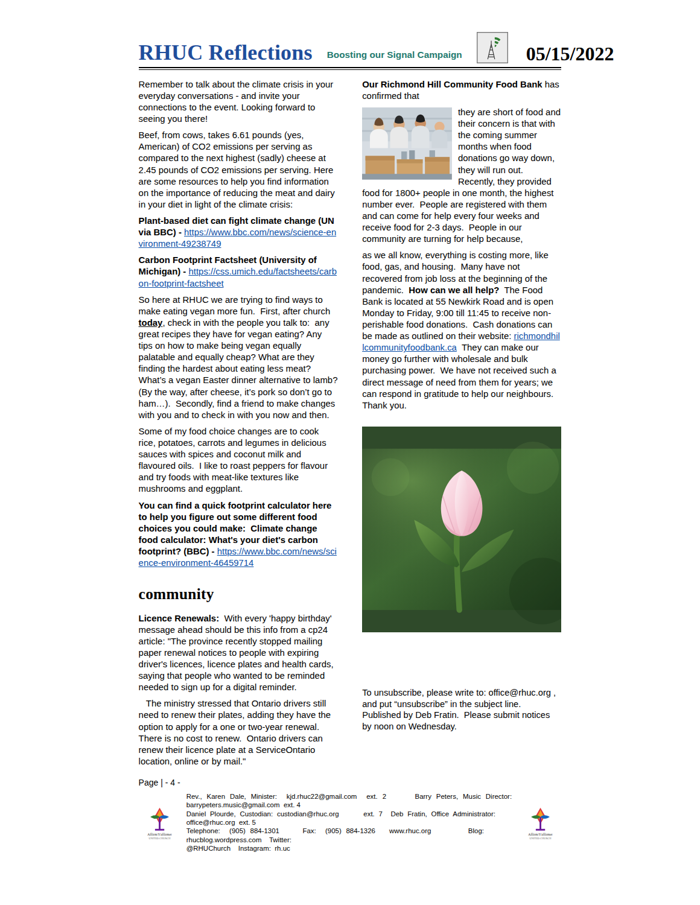RHUC Reflections
Boosting our Signal Campaign
05/15/2022
Remember to talk about the climate crisis in your everyday conversations - and invite your connections to the event. Looking forward to seeing you there!
Beef, from cows, takes 6.61 pounds (yes, American) of CO2 emissions per serving as compared to the next highest (sadly) cheese at 2.45 pounds of CO2 emissions per serving. Here are some resources to help you find information on the importance of reducing the meat and dairy in your diet in light of the climate crisis:
Plant-based diet can fight climate change (UN via BBC) - https://www.bbc.com/news/science-environment-49238749
Carbon Footprint Factsheet (University of Michigan) - https://css.umich.edu/factsheets/carbon-footprint-factsheet
So here at RHUC we are trying to find ways to make eating vegan more fun. First, after church today, check in with the people you talk to: any great recipes they have for vegan eating? Any tips on how to make being vegan equally palatable and equally cheap? What are they finding the hardest about eating less meat? What’s a vegan Easter dinner alternative to lamb? (By the way, after cheese, it’s pork so don’t go to ham…). Secondly, find a friend to make changes with you and to check in with you now and then.
Some of my food choice changes are to cook rice, potatoes, carrots and legumes in delicious sauces with spices and coconut milk and flavoured oils. I like to roast peppers for flavour and try foods with meat-like textures like mushrooms and eggplant.
You can find a quick footprint calculator here to help you figure out some different food choices you could make: Climate change food calculator: What's your diet's carbon footprint? (BBC) - https://www.bbc.com/news/science-environment-46459714
community
Licence Renewals: With every 'happy birthday' message ahead should be this info from a cp24 article: "The province recently stopped mailing paper renewal notices to people with expiring driver's licences, licence plates and health cards, saying that people who wanted to be reminded needed to sign up for a digital reminder.
The ministry stressed that Ontario drivers still need to renew their plates, adding they have the option to apply for a one or two-year renewal. There is no cost to renew. Ontario drivers can renew their licence plate at a ServiceOntario location, online or by mail."
Our Richmond Hill Community Food Bank has confirmed that
they are short of food and their concern is that with the coming summer months when food donations go way down, they will run out. Recently, they provided food for 1800+ people in one month, the highest number ever. People are registered with them and can come for help every four weeks and receive food for 2-3 days. People in our community are turning for help because,
as we all know, everything is costing more, like food, gas, and housing. Many have not recovered from job loss at the beginning of the pandemic. How can we all help? The Food Bank is located at 55 Newkirk Road and is open Monday to Friday, 9:00 till 11:45 to receive non-perishable food donations. Cash donations can be made as outlined on their website: richmondhillcommunityfoodbank.ca They can make our money go further with wholesale and bulk purchasing power. We have not received such a direct message of need from them for years; we can respond in gratitude to help our neighbours. Thank you.
To unsubscribe, please write to: office@rhuc.org , and put “unsubscribe” in the subject line. Published by Deb Fratin. Please submit notices by noon on Wednesday.
Page | - 4 -
Affirm/S'affirmer UNITED CHURCH
Rev., Karen Dale, Minister: kjd.rhuc22@gmail.com ext. 2 Barry Peters, Music Director: barrypeters.music@gmail.com ext. 4 Daniel Plourde, Custodian: custodian@rhuc.org ext. 7 Deb Fratin, Office Administrator: office@rhuc.org ext. 5 Telephone: (905) 884-1301 Fax: (905) 884-1326 www.rhuc.org Blog: rhucblog.wordpress.com Twitter: @RHUChurch Instagram: rh.uc
Affirm/S'affirmer UNITED CHURCH